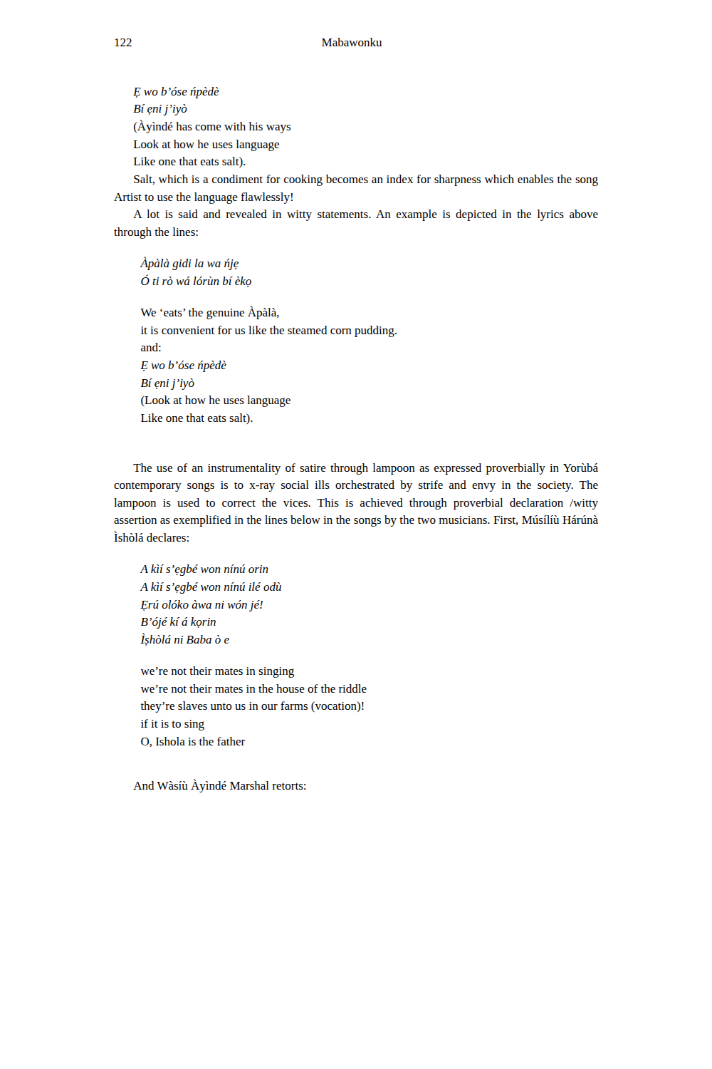122 Mabawonku
Ẹ wo b’óse ńpèdè
Bí ẹni j’iyò
(Àyìndé has come with his ways
Look at how he uses language
Like one that eats salt).
Salt, which is a condiment for cooking becomes an index for sharpness which enables the song Artist to use the language flawlessly!
A lot is said and revealed in witty statements. An example is depicted in the lyrics above through the lines:
Àpàlà gidi la wa ńjẹ
Ó ti rò wá lórùn bí èkọ
We ‘eats’ the genuine Àpàlà,
it is convenient for us like the steamed corn pudding.
and:
Ẹ wo b’óse ńpèdè
Bí ẹni j’iyò
(Look at how he uses language
Like one that eats salt).
The use of an instrumentality of satire through lampoon as expressed proverbially in Yorùbá contemporary songs is to x-ray social ills orchestrated by strife and envy in the society. The lampoon is used to correct the vices. This is achieved through proverbial declaration /witty assertion as exemplified in the lines below in the songs by the two musicians. First, Músílíù Hárúnà Ìshòlá declares:
A kìí s’ẹgbé won nínú orin
A kìí s’ẹgbé won nínú ilé odù
Ẹrú olóko àwa ni wón jé!
B’ójé kí á kọrin
Ìṣhòlá ni Baba ò e
we’re not their mates in singing
we’re not their mates in the house of the riddle
they’re slaves unto us in our farms (vocation)!
if it is to sing
O, Ishola is the father
And Wàsíù Àyìndé Marshal retorts: